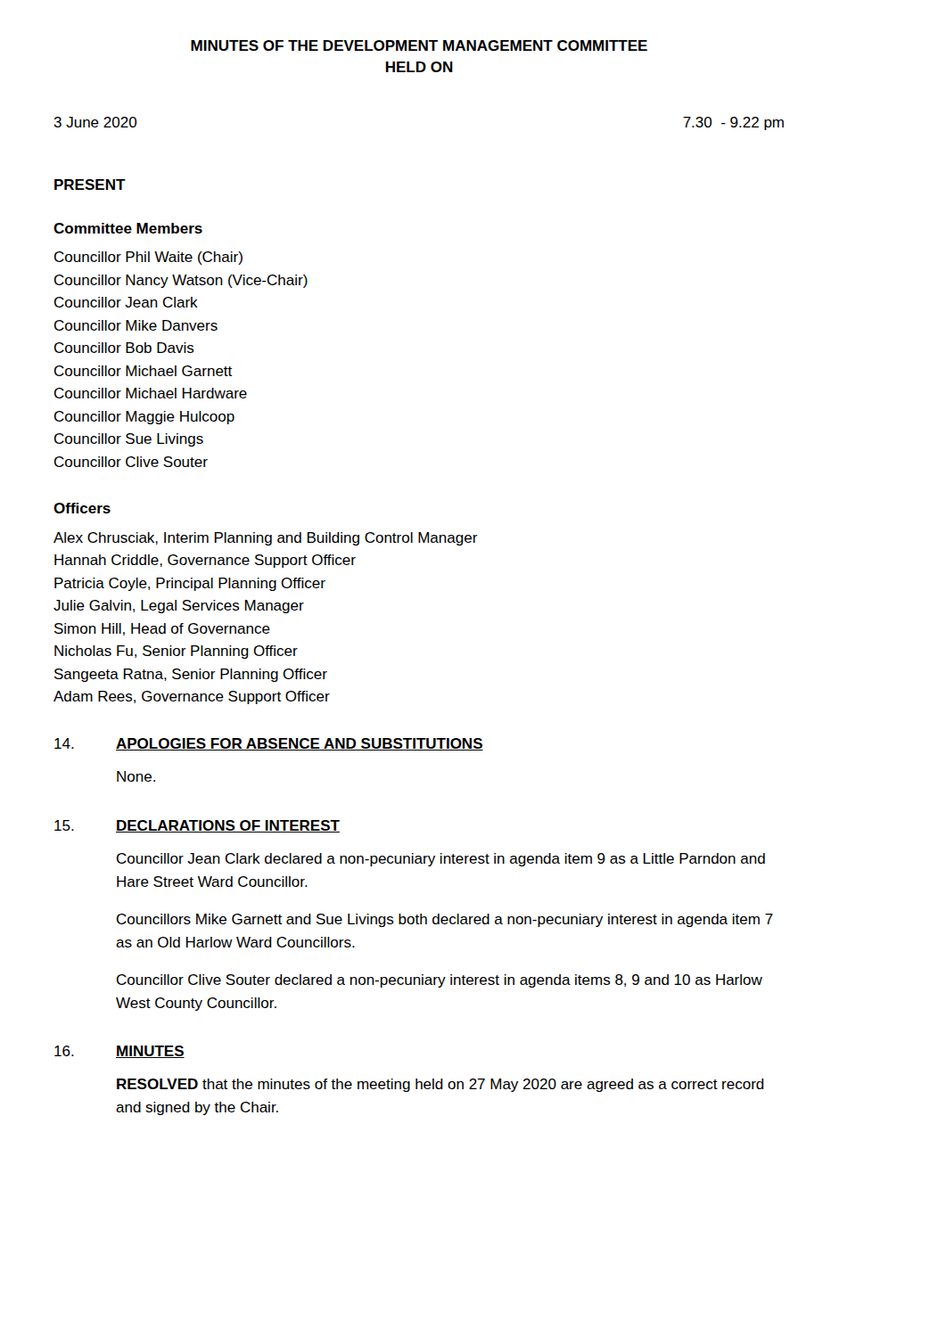MINUTES OF THE DEVELOPMENT MANAGEMENT COMMITTEE
HELD ON
3 June 2020 7.30 - 9.22 pm
PRESENT
Committee Members
Councillor Phil Waite (Chair)
Councillor Nancy Watson (Vice-Chair)
Councillor Jean Clark
Councillor Mike Danvers
Councillor Bob Davis
Councillor Michael Garnett
Councillor Michael Hardware
Councillor Maggie Hulcoop
Councillor Sue Livings
Councillor Clive Souter
Officers
Alex Chrusciak, Interim Planning and Building Control Manager
Hannah Criddle, Governance Support Officer
Patricia Coyle, Principal Planning Officer
Julie Galvin, Legal Services Manager
Simon Hill, Head of Governance
Nicholas Fu, Senior Planning Officer
Sangeeta Ratna, Senior Planning Officer
Adam Rees, Governance Support Officer
Apologies for Absence and Substitutions
None.
Declarations of Interest
Councillor Jean Clark declared a non-pecuniary interest in agenda item 9 as a Little Parndon and Hare Street Ward Councillor.
Councillors Mike Garnett and Sue Livings both declared a non-pecuniary interest in agenda item 7 as an Old Harlow Ward Councillors.
Councillor Clive Souter declared a non-pecuniary interest in agenda items 8, 9 and 10 as Harlow West County Councillor.
Minutes
RESOLVED that the minutes of the meeting held on 27 May 2020 are agreed as a correct record and signed by the Chair.